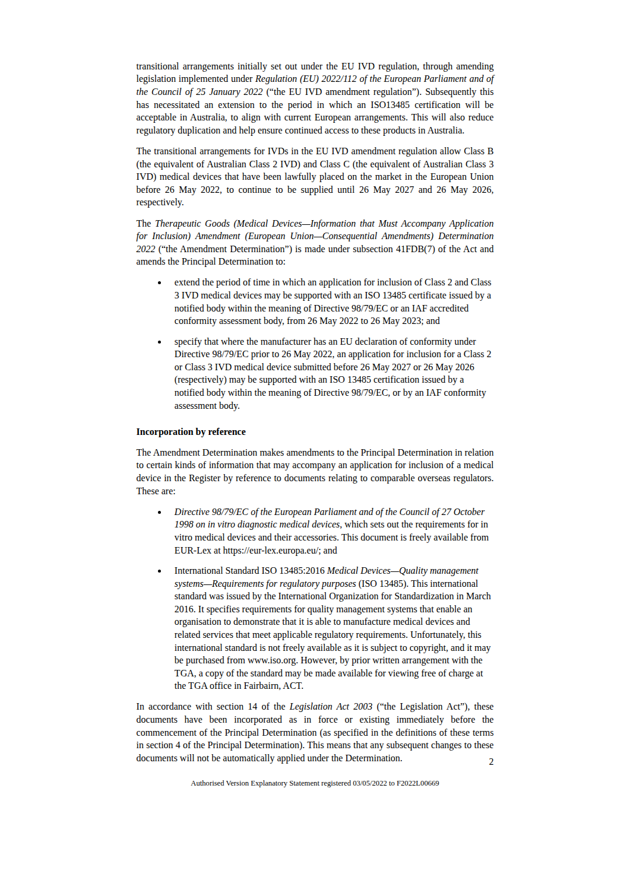transitional arrangements initially set out under the EU IVD regulation, through amending legislation implemented under Regulation (EU) 2022/112 of the European Parliament and of the Council of 25 January 2022 (“the EU IVD amendment regulation”). Subsequently this has necessitated an extension to the period in which an ISO13485 certification will be acceptable in Australia, to align with current European arrangements. This will also reduce regulatory duplication and help ensure continued access to these products in Australia.
The transitional arrangements for IVDs in the EU IVD amendment regulation allow Class B (the equivalent of Australian Class 2 IVD) and Class C (the equivalent of Australian Class 3 IVD) medical devices that have been lawfully placed on the market in the European Union before 26 May 2022, to continue to be supplied until 26 May 2027 and 26 May 2026, respectively.
The Therapeutic Goods (Medical Devices—Information that Must Accompany Application for Inclusion) Amendment (European Union—Consequential Amendments) Determination 2022 (“the Amendment Determination”) is made under subsection 41FDB(7) of the Act and amends the Principal Determination to:
extend the period of time in which an application for inclusion of Class 2 and Class 3 IVD medical devices may be supported with an ISO 13485 certificate issued by a notified body within the meaning of Directive 98/79/EC or an IAF accredited conformity assessment body, from 26 May 2022 to 26 May 2023; and
specify that where the manufacturer has an EU declaration of conformity under Directive 98/79/EC prior to 26 May 2022, an application for inclusion for a Class 2 or Class 3 IVD medical device submitted before 26 May 2027 or 26 May 2026 (respectively) may be supported with an ISO 13485 certification issued by a notified body within the meaning of Directive 98/79/EC, or by an IAF conformity assessment body.
Incorporation by reference
The Amendment Determination makes amendments to the Principal Determination in relation to certain kinds of information that may accompany an application for inclusion of a medical device in the Register by reference to documents relating to comparable overseas regulators. These are:
Directive 98/79/EC of the European Parliament and of the Council of 27 October 1998 on in vitro diagnostic medical devices, which sets out the requirements for in vitro medical devices and their accessories. This document is freely available from EUR-Lex at https://eur-lex.europa.eu/; and
International Standard ISO 13485:2016 Medical Devices—Quality management systems—Requirements for regulatory purposes (ISO 13485). This international standard was issued by the International Organization for Standardization in March 2016. It specifies requirements for quality management systems that enable an organisation to demonstrate that it is able to manufacture medical devices and related services that meet applicable regulatory requirements. Unfortunately, this international standard is not freely available as it is subject to copyright, and it may be purchased from www.iso.org. However, by prior written arrangement with the TGA, a copy of the standard may be made available for viewing free of charge at the TGA office in Fairbairn, ACT.
In accordance with section 14 of the Legislation Act 2003 (“the Legislation Act”), these documents have been incorporated as in force or existing immediately before the commencement of the Principal Determination (as specified in the definitions of these terms in section 4 of the Principal Determination). This means that any subsequent changes to these documents will not be automatically applied under the Determination.
2
Authorised Version Explanatory Statement registered 03/05/2022 to F2022L00669